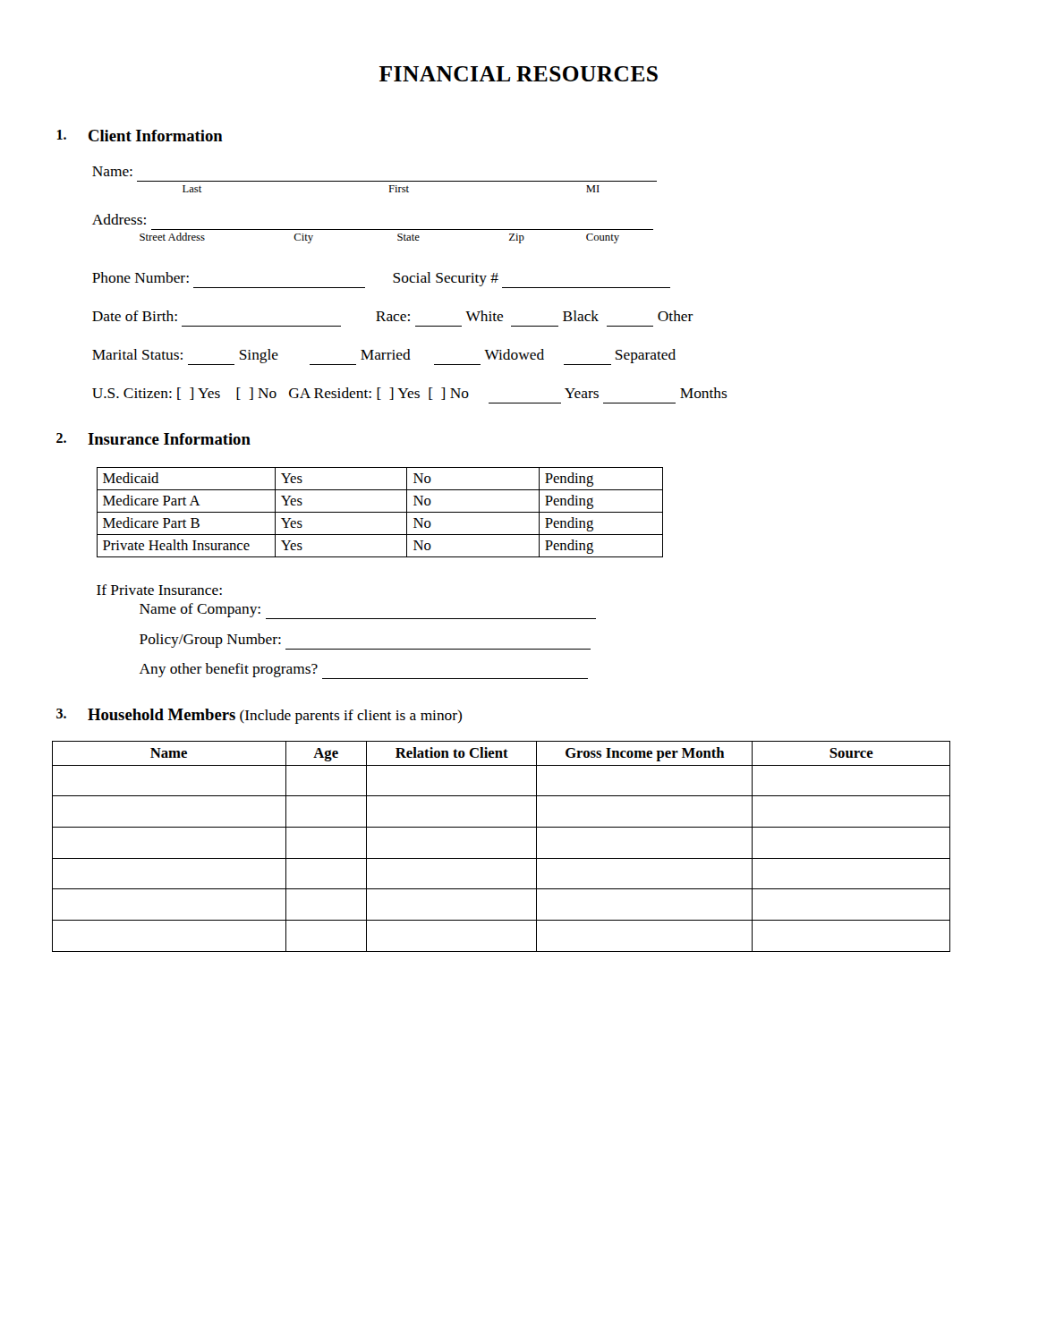FINANCIAL RESOURCES
Client Information
Name:
Last First MI
Address:
Street Address City State Zip County
Phone Number: Social Security #
Date of Birth: Race: White Black Other
Marital Status: Single Married Widowed Separated
U.S. Citizen: [ ] Yes [ ] No GA Resident: [ ] Yes [ ] No Years Months
Insurance Information
| Medicaid | Yes | No | Pending |
| Medicare Part A | Yes | No | Pending |
| Medicare Part B | Yes | No | Pending |
| Private Health Insurance | Yes | No | Pending |
If Private Insurance:
Name of Company:
Policy/Group Number:
Any other benefit programs?
Household Members (Include parents if client is a minor)
| Name | Age | Relation to Client | Gross Income per Month | Source |
| --- | --- | --- | --- | --- |